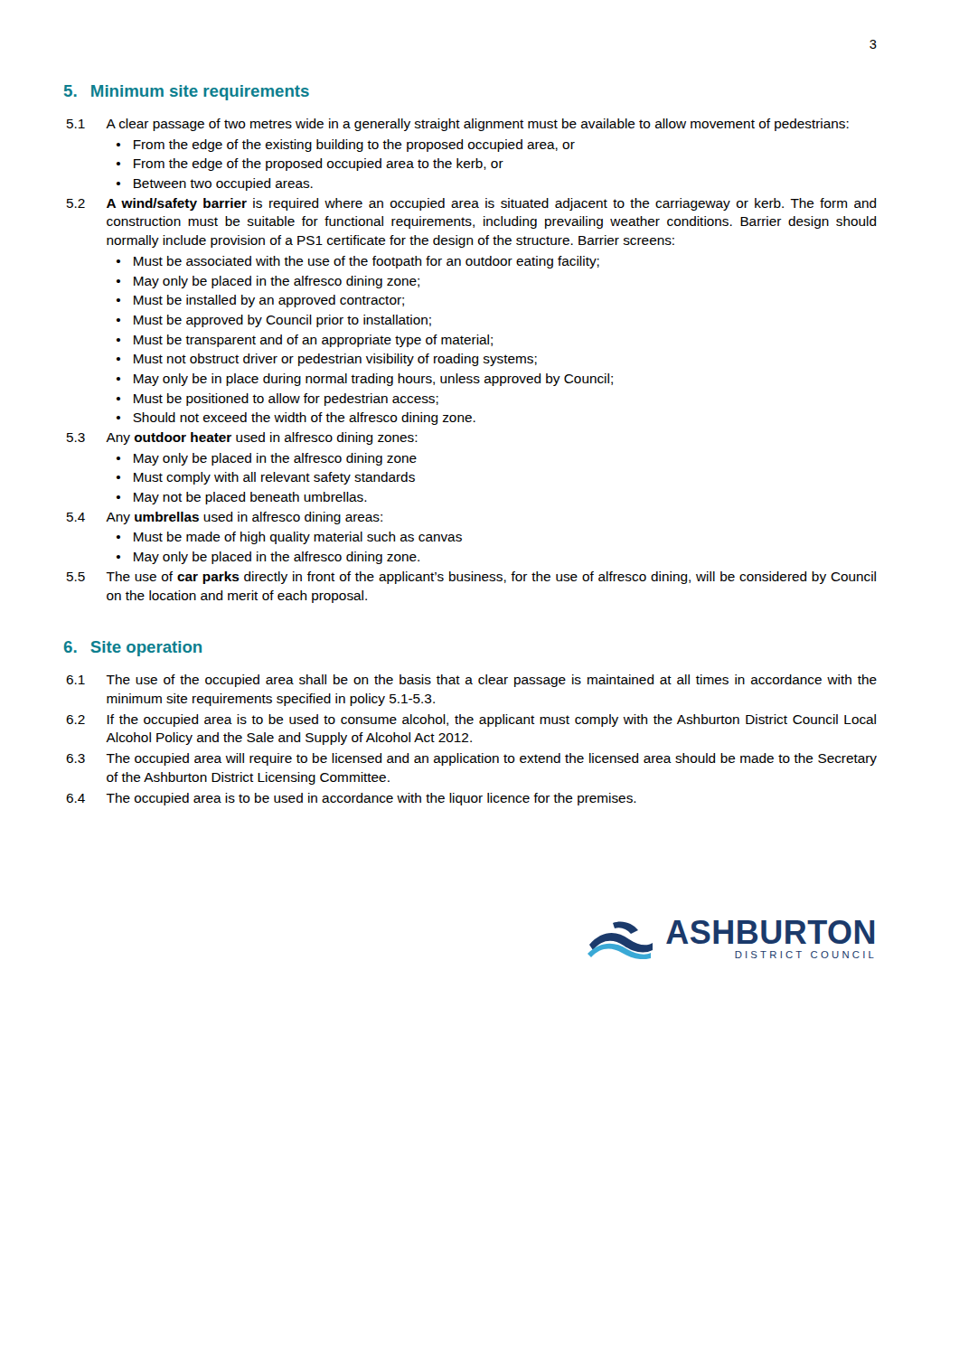3
5. Minimum site requirements
5.1
A clear passage of two metres wide in a generally straight alignment must be available to allow movement of pedestrians:
From the edge of the existing building to the proposed occupied area, or
From the edge of the proposed occupied area to the kerb, or
Between two occupied areas.
5.2
A wind/safety barrier is required where an occupied area is situated adjacent to the carriageway or kerb. The form and construction must be suitable for functional requirements, including prevailing weather conditions. Barrier design should normally include provision of a PS1 certificate for the design of the structure. Barrier screens:
Must be associated with the use of the footpath for an outdoor eating facility;
May only be placed in the alfresco dining zone;
Must be installed by an approved contractor;
Must be approved by Council prior to installation;
Must be transparent and of an appropriate type of material;
Must not obstruct driver or pedestrian visibility of roading systems;
May only be in place during normal trading hours, unless approved by Council;
Must be positioned to allow for pedestrian access;
Should not exceed the width of the alfresco dining zone.
5.3
Any outdoor heater used in alfresco dining zones:
May only be placed in the alfresco dining zone
Must comply with all relevant safety standards
May not be placed beneath umbrellas.
5.4
Any umbrellas used in alfresco dining areas:
Must be made of high quality material such as canvas
May only be placed in the alfresco dining zone.
5.5
The use of car parks directly in front of the applicant’s business, for the use of alfresco dining, will be considered by Council on the location and merit of each proposal.
6. Site operation
6.1
The use of the occupied area shall be on the basis that a clear passage is maintained at all times in accordance with the minimum site requirements specified in policy 5.1-5.3.
6.2
If the occupied area is to be used to consume alcohol, the applicant must comply with the Ashburton District Council Local Alcohol Policy and the Sale and Supply of Alcohol Act 2012.
6.3
The occupied area will require to be licensed and an application to extend the licensed area should be made to the Secretary of the Ashburton District Licensing Committee.
6.4
The occupied area is to be used in accordance with the liquor licence for the premises.
ASHBURTON
DISTRICT COUNCIL